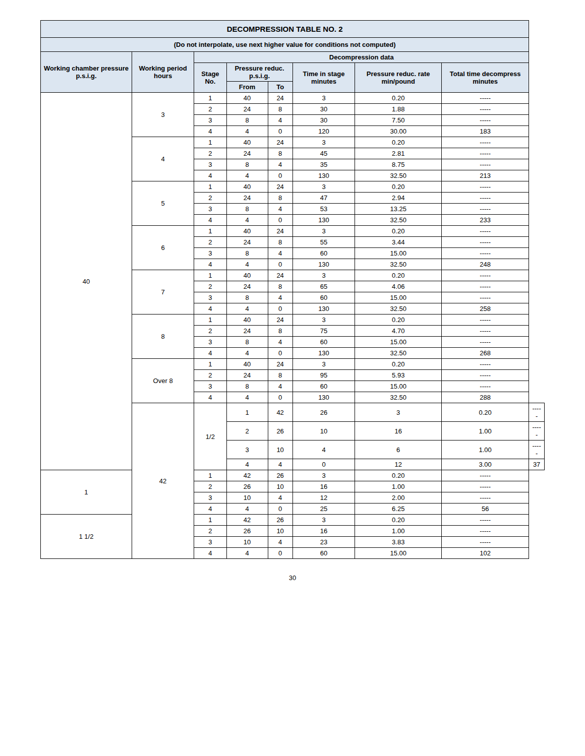| DECOMPRESSION TABLE NO. 2 |
| --- |
| (Do not interpolate, use next higher value for conditions not computed) |
| Working chamber pressure p.s.i.g. | Working period hours | Decompression data |
| Stage No. | Pressure reduc. p.s.i.g. | Time in stage minutes | Pressure reduc. rate min/pound | Total time decompress minutes |
| From | To |
| 40 | 3 | 1 | 40 | 24 | 3 | 0.20 | ----- |
| 2 | 24 | 8 | 30 | 1.88 | ----- |
| 3 | 8 | 4 | 30 | 7.50 | ----- |
| 4 | 4 | 0 | 120 | 30.00 | 183 |
| 4 | 1 | 40 | 24 | 3 | 0.20 | ----- |
| 2 | 24 | 8 | 45 | 2.81 | ----- |
| 3 | 8 | 4 | 35 | 8.75 | ----- |
| 4 | 4 | 0 | 130 | 32.50 | 213 |
| 5 | 1 | 40 | 24 | 3 | 0.20 | ----- |
| 2 | 24 | 8 | 47 | 2.94 | ----- |
| 3 | 8 | 4 | 53 | 13.25 | ----- |
| 4 | 4 | 0 | 130 | 32.50 | 233 |
| 6 | 1 | 40 | 24 | 3 | 0.20 | ----- |
| 2 | 24 | 8 | 55 | 3.44 | ----- |
| 3 | 8 | 4 | 60 | 15.00 | ----- |
| 4 | 4 | 0 | 130 | 32.50 | 248 |
| 7 | 1 | 40 | 24 | 3 | 0.20 | ----- |
| 2 | 24 | 8 | 65 | 4.06 | ----- |
| 3 | 8 | 4 | 60 | 15.00 | ----- |
| 4 | 4 | 0 | 130 | 32.50 | 258 |
| 8 | 1 | 40 | 24 | 3 | 0.20 | ----- |
| 2 | 24 | 8 | 75 | 4.70 | ----- |
| 3 | 8 | 4 | 60 | 15.00 | ----- |
| 4 | 4 | 0 | 130 | 32.50 | 268 |
| Over 8 | 1 | 40 | 24 | 3 | 0.20 | ----- |
| 2 | 24 | 8 | 95 | 5.93 | ----- |
| 3 | 8 | 4 | 60 | 15.00 | ----- |
| 4 | 4 | 0 | 130 | 32.50 | 288 |
| 42 | 1/2 | 1 | 42 | 26 | 3 | 0.20 | ----- |
| 2 | 26 | 10 | 16 | 1.00 | ----- |
| 3 | 10 | 4 | 6 | 1.00 | ----- |
| 4 | 4 | 0 | 12 | 3.00 | 37 |
| 1 | 1 | 42 | 26 | 3 | 0.20 | ----- |
| 2 | 26 | 10 | 16 | 1.00 | ----- |
| 3 | 10 | 4 | 12 | 2.00 | ----- |
| 4 | 4 | 0 | 25 | 6.25 | 56 |
| 1 1/2 | 1 | 42 | 26 | 3 | 0.20 | ----- |
| 2 | 26 | 10 | 16 | 1.00 | ----- |
| 3 | 10 | 4 | 23 | 3.83 | ----- |
| 4 | 4 | 0 | 60 | 15.00 | 102 |
30